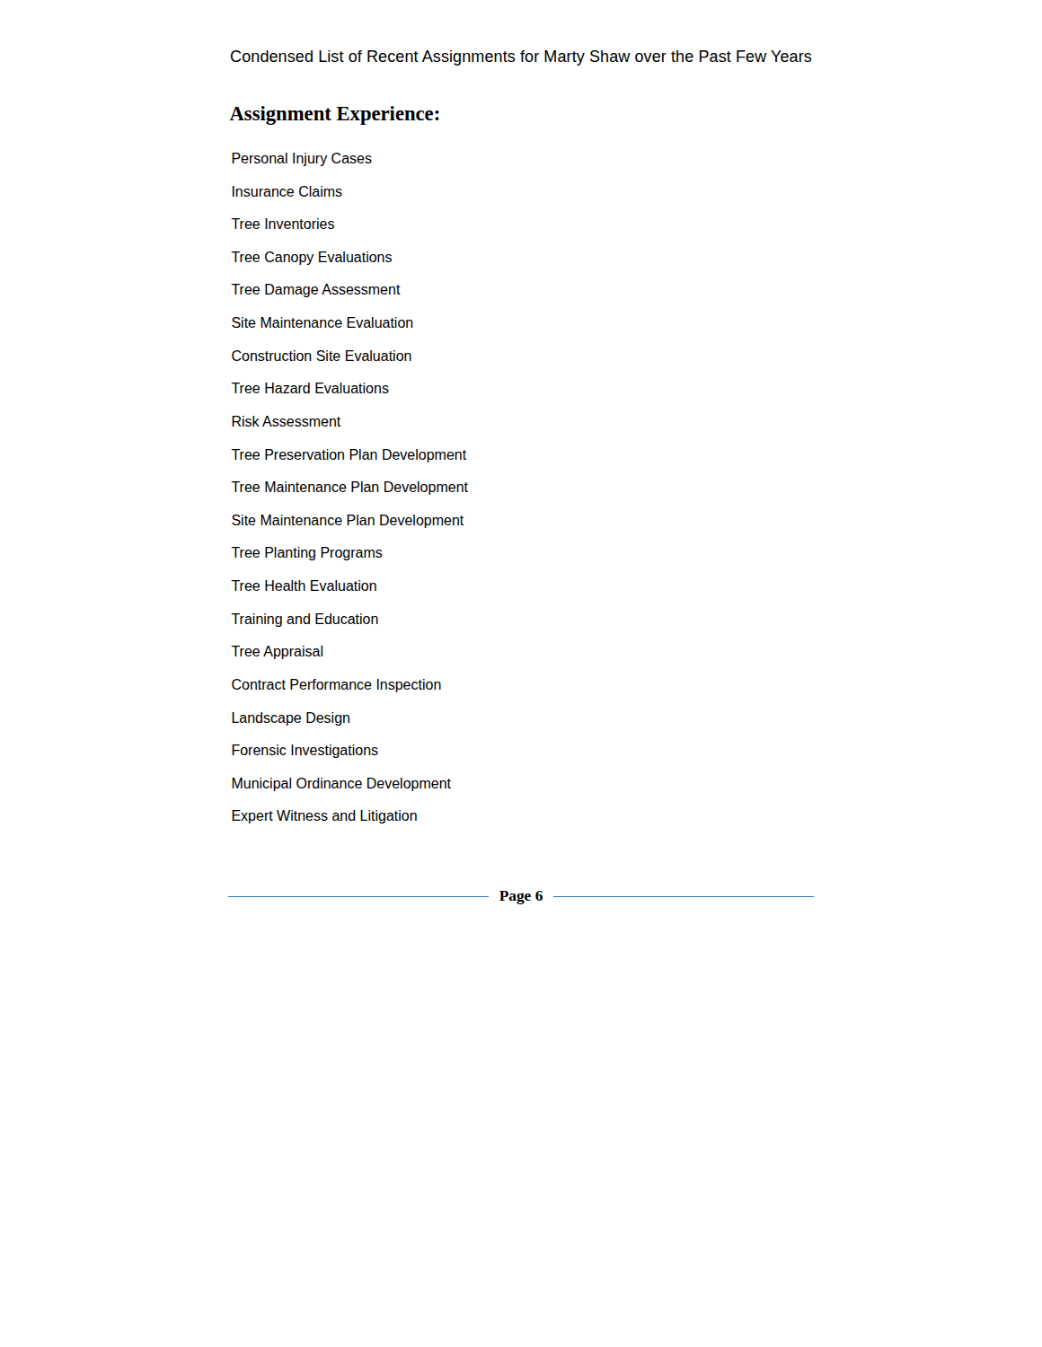Condensed List of Recent Assignments for Marty Shaw over the Past Few Years
Assignment Experience:
Personal Injury Cases
Insurance Claims
Tree Inventories
Tree Canopy Evaluations
Tree Damage Assessment
Site Maintenance Evaluation
Construction Site Evaluation
Tree Hazard Evaluations
Risk Assessment
Tree Preservation Plan Development
Tree Maintenance Plan Development
Site Maintenance Plan Development
Tree Planting Programs
Tree Health Evaluation
Training and Education
Tree Appraisal
Contract Performance Inspection
Landscape Design
Forensic Investigations
Municipal Ordinance Development
Expert Witness and Litigation
Page 6